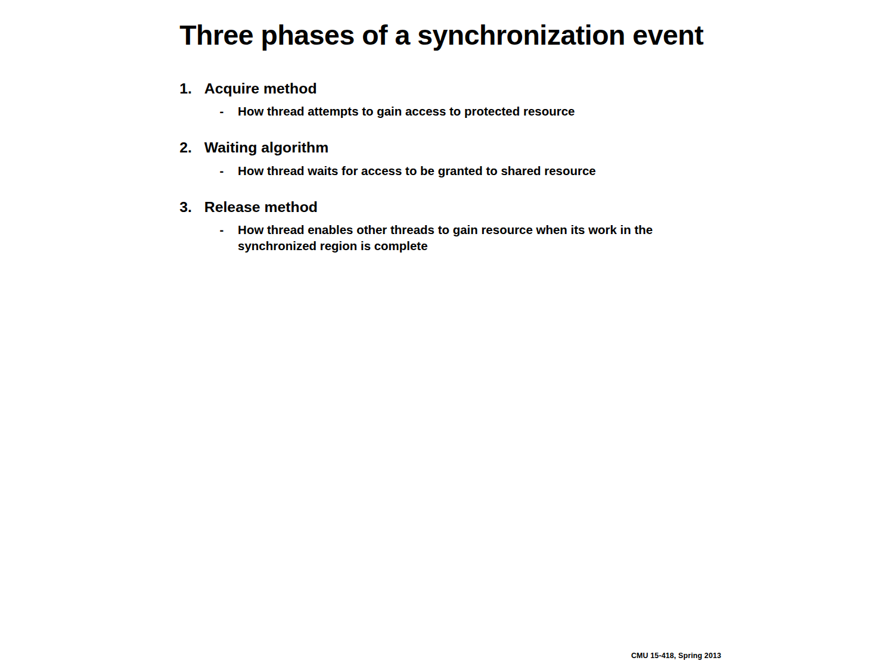Three phases of a synchronization event
Acquire method
How thread attempts to gain access to protected resource
Waiting algorithm
How thread waits for access to be granted to shared resource
Release method
How thread enables other threads to gain resource when its work in the synchronized region is complete
CMU 15-418, Spring 2013